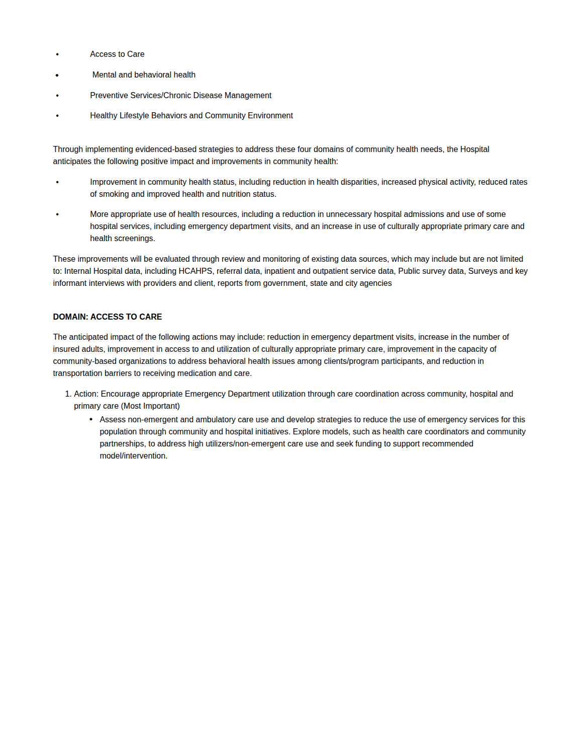Access to Care
Mental and behavioral health
Preventive Services/Chronic Disease Management
Healthy Lifestyle Behaviors and Community Environment
Through implementing evidenced-based strategies to address these four domains of community health needs, the Hospital anticipates the following positive impact and improvements in community health:
Improvement in community health status, including reduction in health disparities, increased physical activity, reduced rates of smoking and improved health and nutrition status.
More appropriate use of health resources, including a reduction in unnecessary hospital admissions and use of some hospital services, including emergency department visits, and an increase in use of culturally appropriate primary care and health screenings.
These improvements will be evaluated through review and monitoring of existing data sources, which may include but are not limited to: Internal Hospital data, including HCAHPS, referral data, inpatient and outpatient service data, Public survey data, Surveys and key informant interviews with providers and client, reports from government, state and city agencies
Domain: Access to Care
The anticipated impact of the following actions may include: reduction in emergency department visits, increase in the number of insured adults, improvement in access to and utilization of culturally appropriate primary care, improvement in the capacity of community-based organizations to address behavioral health issues among clients/program participants, and reduction in transportation barriers to receiving medication and care.
Action: Encourage appropriate Emergency Department utilization through care coordination across community, hospital and primary care (Most Important)
Assess non-emergent and ambulatory care use and develop strategies to reduce the use of emergency services for this population through community and hospital initiatives. Explore models, such as health care coordinators and community partnerships, to address high utilizers/non-emergent care use and seek funding to support recommended model/intervention.